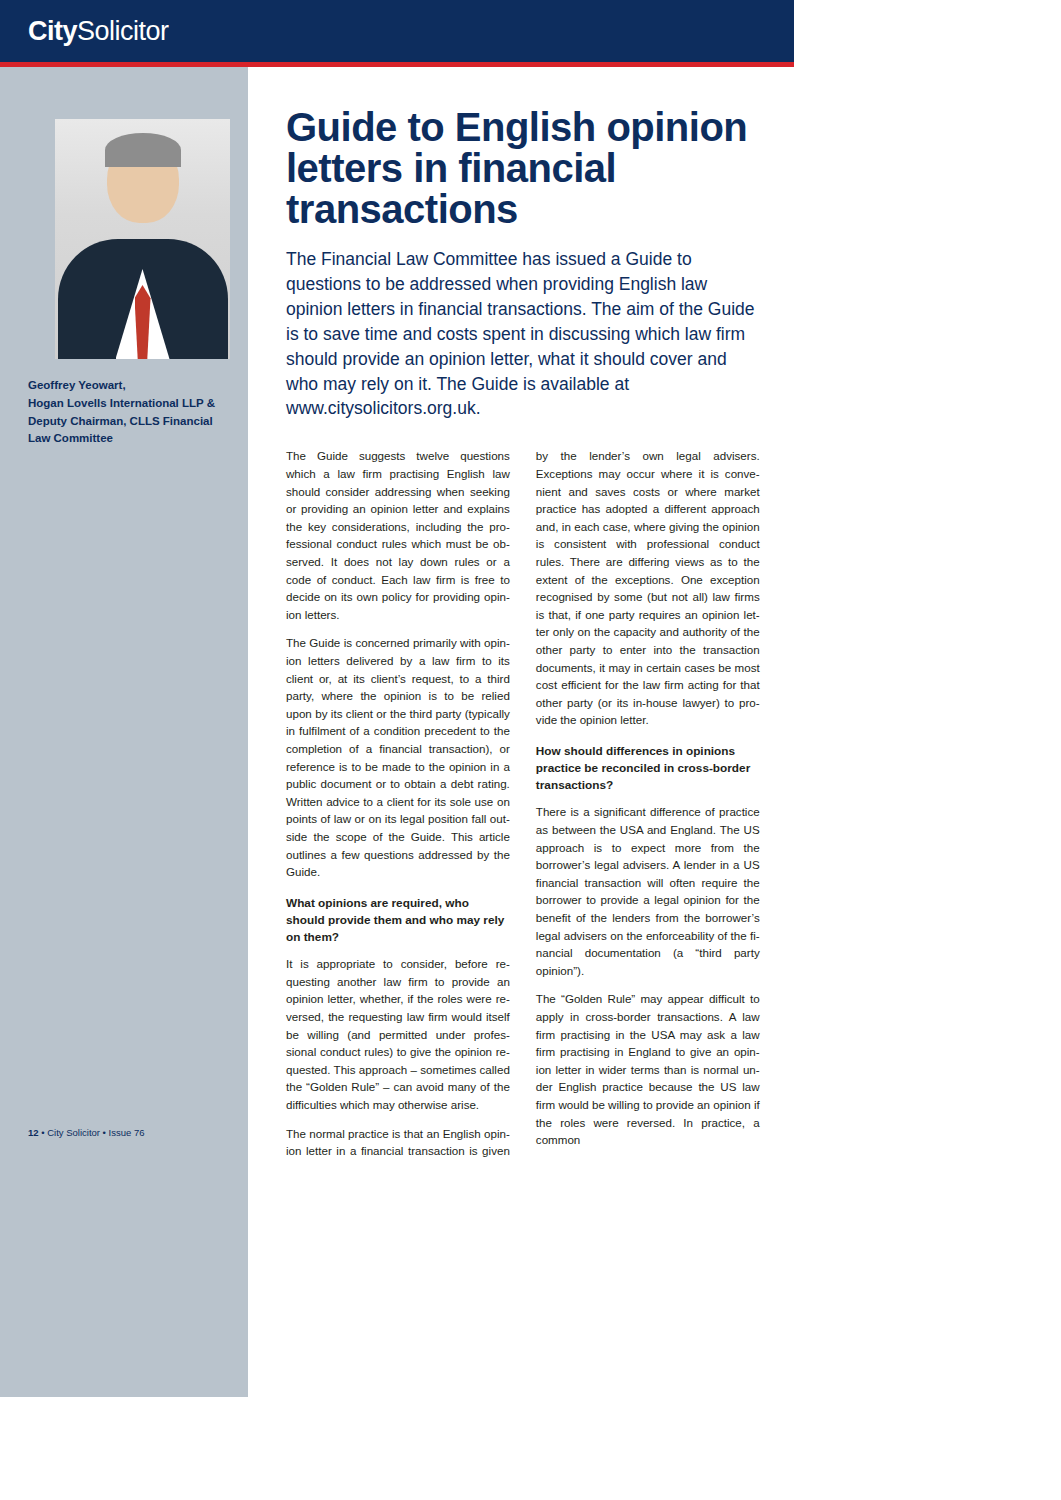City Solicitor
Geoffrey Yeowart,
Hogan Lovells International LLP & Deputy Chairman, CLLS Financial Law Committee
Guide to English opinion
letters in financial transactions
The Financial Law Committee has issued a Guide to questions to be addressed when providing English law opinion letters in financial transactions. The aim of the Guide is to save time and costs spent in discussing which law firm should provide an opinion letter, what it should cover and who may rely on it. The Guide is available at www.citysolicitors.org.uk.
The Guide suggests twelve questions which a law firm practising English law should consider addressing when seeking or providing an opinion letter and explains the key considerations, including the professional conduct rules which must be observed. It does not lay down rules or a code of conduct. Each law firm is free to decide on its own policy for providing opinion letters.
The Guide is concerned primarily with opinion letters delivered by a law firm to its client or, at its client’s request, to a third party, where the opinion is to be relied upon by its client or the third party (typically in fulfilment of a condition precedent to the completion of a financial transaction), or reference is to be made to the opinion in a public document or to obtain a debt rating. Written advice to a client for its sole use on points of law or on its legal position fall outside the scope of the Guide. This article outlines a few questions addressed by the Guide.
What opinions are required, who should provide them and who may rely on them?
It is appropriate to consider, before requesting another law firm to provide an opinion letter, whether, if the roles were reversed, the requesting law firm would itself be willing (and permitted under professional conduct rules) to give the opinion requested. This approach – sometimes called the “Golden Rule” – can avoid many of the difficulties which may otherwise arise.
The normal practice is that an English opinion letter in a financial transaction is given by the lender’s own legal advisers. Exceptions may occur where it is convenient and saves costs or where market practice has adopted a different approach and, in each case, where giving the opinion is consistent with professional conduct rules. There are differing views as to the extent of the exceptions. One exception recognised by some (but not all) law firms is that, if one party requires an opinion letter only on the capacity and authority of the other party to enter into the transaction documents, it may in certain cases be most cost efficient for the law firm acting for that other party (or its in-house lawyer) to provide the opinion letter.
How should differences in opinions practice be reconciled in cross-border transactions?
There is a significant difference of practice as between the USA and England. The US approach is to expect more from the borrower’s legal advisers. A lender in a US financial transaction will often require the borrower to provide a legal opinion for the benefit of the lenders from the borrower’s legal advisers on the enforceability of the financial documentation (a “third party opinion”).
The “Golden Rule” may appear difficult to apply in cross-border transactions. A law firm practising in the USA may ask a law firm practising in England to give an opinion letter in wider terms than is normal under English practice because the US law firm would be willing to provide an opinion if the roles were reversed. In practice, a common
12 • City Solicitor • Issue 76